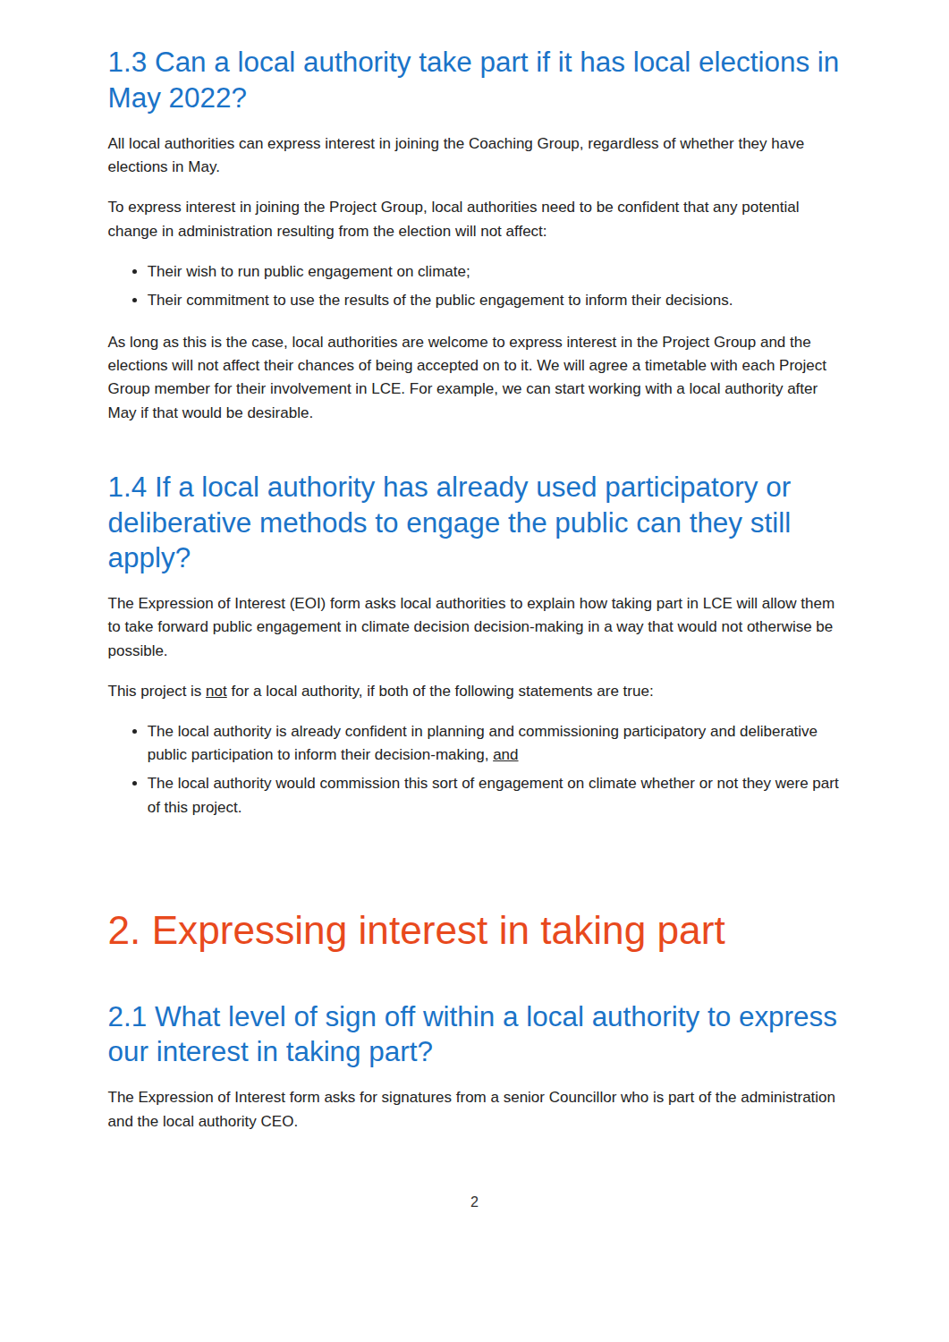1.3 Can a local authority take part if it has local elections in May 2022?
All local authorities can express interest in joining the Coaching Group, regardless of whether they have elections in May.
To express interest in joining the Project Group, local authorities need to be confident that any potential change in administration resulting from the election will not affect:
Their wish to run public engagement on climate;
Their commitment to use the results of the public engagement to inform their decisions.
As long as this is the case, local authorities are welcome to express interest in the Project Group and the elections will not affect their chances of being accepted on to it. We will agree a timetable with each Project Group member for their involvement in LCE. For example, we can start working with a local authority after May if that would be desirable.
1.4 If a local authority has already used participatory or deliberative methods to engage the public can they still apply?
The Expression of Interest (EOI) form asks local authorities to explain how taking part in LCE will allow them to take forward public engagement in climate decision decision-making in a way that would not otherwise be possible.
This project is not for a local authority, if both of the following statements are true:
The local authority is already confident in planning and commissioning participatory and deliberative public participation to inform their decision-making, and
The local authority would commission this sort of engagement on climate whether or not they were part of this project.
2. Expressing interest in taking part
2.1 What level of sign off within a local authority to express our interest in taking part?
The Expression of Interest form asks for signatures from a senior Councillor who is part of the administration and the local authority CEO.
2